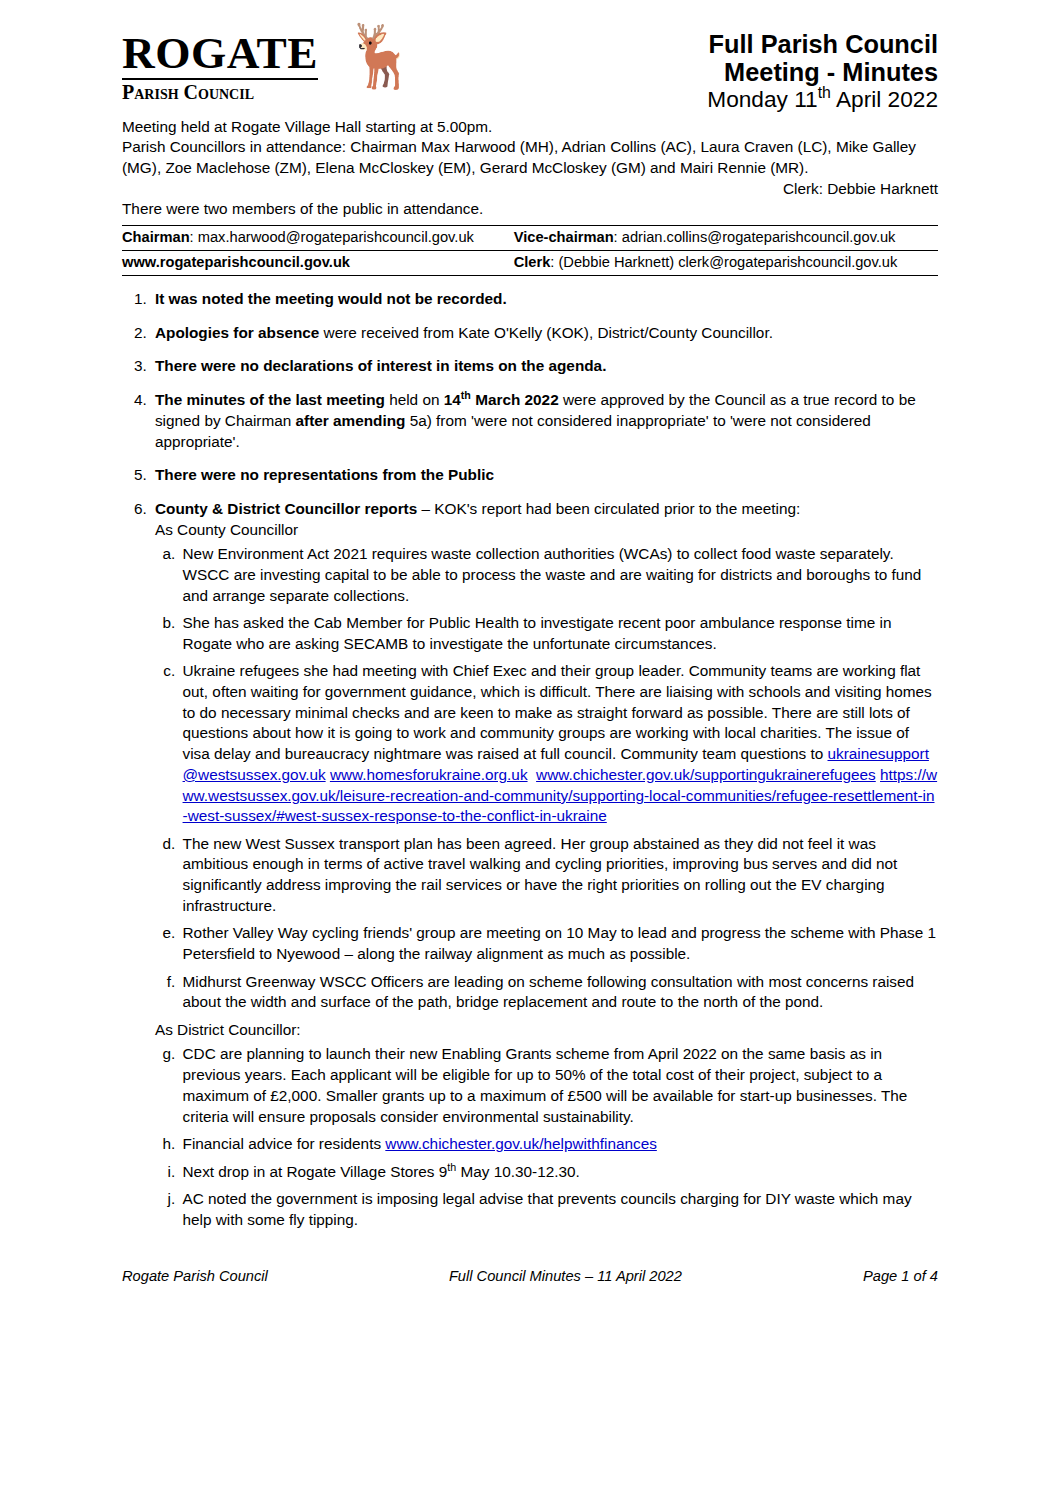ROGATE Parish Council
🦌
Full Parish Council
Meeting - Minutes
Monday 11th April 2022
Meeting held at Rogate Village Hall starting at 5.00pm.
Parish Councillors in attendance: Chairman Max Harwood (MH), Adrian Collins (AC), Laura Craven (LC), Mike Galley (MG), Zoe Maclehose (ZM), Elena McCloskey (EM), Gerard McCloskey (GM) and Mairi Rennie (MR).Clerk: Debbie Harknett
There were two members of the public in attendance.
| Chairman : max.harwood@rogateparishcouncil.gov.uk | Vice-chairman : adrian.collins@rogateparishcouncil.gov.uk |
| www.rogateparishcouncil.gov.uk | Clerk : (Debbie Harknett) clerk@rogateparishcouncil.gov.uk |
It was noted the meeting would not be recorded.
Apologies for absence were received from Kate O'Kelly (KOK), District/County Councillor.
There were no declarations of interest in items on the agenda.
The minutes of the last meeting held on 14th March 2022 were approved by the Council as a true record to be signed by Chairman after amending 5a) from 'were not considered inappropriate' to 'were not considered appropriate'.
There were no representations from the Public
County & District Councillor reports – KOK's report had been circulated prior to the meeting:
As County Councillor
New Environment Act 2021 requires waste collection authorities (WCAs) to collect food waste separately. WSCC are investing capital to be able to process the waste and are waiting for districts and boroughs to fund and arrange separate collections.
She has asked the Cab Member for Public Health to investigate recent poor ambulance response time in Rogate who are asking SECAMB to investigate the unfortunate circumstances.
Ukraine refugees she had meeting with Chief Exec and their group leader. Community teams are working flat out, often waiting for government guidance, which is difficult. There are liaising with schools and visiting homes to do necessary minimal checks and are keen to make as straight forward as possible. There are still lots of questions about how it is going to work and community groups are working with local charities. The issue of visa delay and bureaucracy nightmare was raised at full council. Community team questions to ukrainesupport@westsussex.gov.uk www.homesforukraine.org.uk www.chichester.gov.uk/supportingukrainerefugees https://www.westsussex.gov.uk/leisure-recreation-and-community/supporting-local-communities/refugee-resettlement-in-west-sussex/#west-sussex-response-to-the-conflict-in-ukraine
The new West Sussex transport plan has been agreed. Her group abstained as they did not feel it was ambitious enough in terms of active travel walking and cycling priorities, improving bus serves and did not significantly address improving the rail services or have the right priorities on rolling out the EV charging infrastructure.
Rother Valley Way cycling friends' group are meeting on 10 May to lead and progress the scheme with Phase 1 Petersfield to Nyewood – along the railway alignment as much as possible.
Midhurst Greenway WSCC Officers are leading on scheme following consultation with most concerns raised about the width and surface of the path, bridge replacement and route to the north of the pond.
As District Councillor:
CDC are planning to launch their new Enabling Grants scheme from April 2022 on the same basis as in previous years. Each applicant will be eligible for up to 50% of the total cost of their project, subject to a maximum of £2,000. Smaller grants up to a maximum of £500 will be available for start-up businesses. The criteria will ensure proposals consider environmental sustainability.
Financial advice for residents www.chichester.gov.uk/helpwithfinances
Next drop in at Rogate Village Stores 9th May 10.30-12.30.
AC noted the government is imposing legal advise that prevents councils charging for DIY waste which may help with some fly tipping.
Rogate Parish Council Full Council Minutes – 11 April 2022 Page 1 of 4